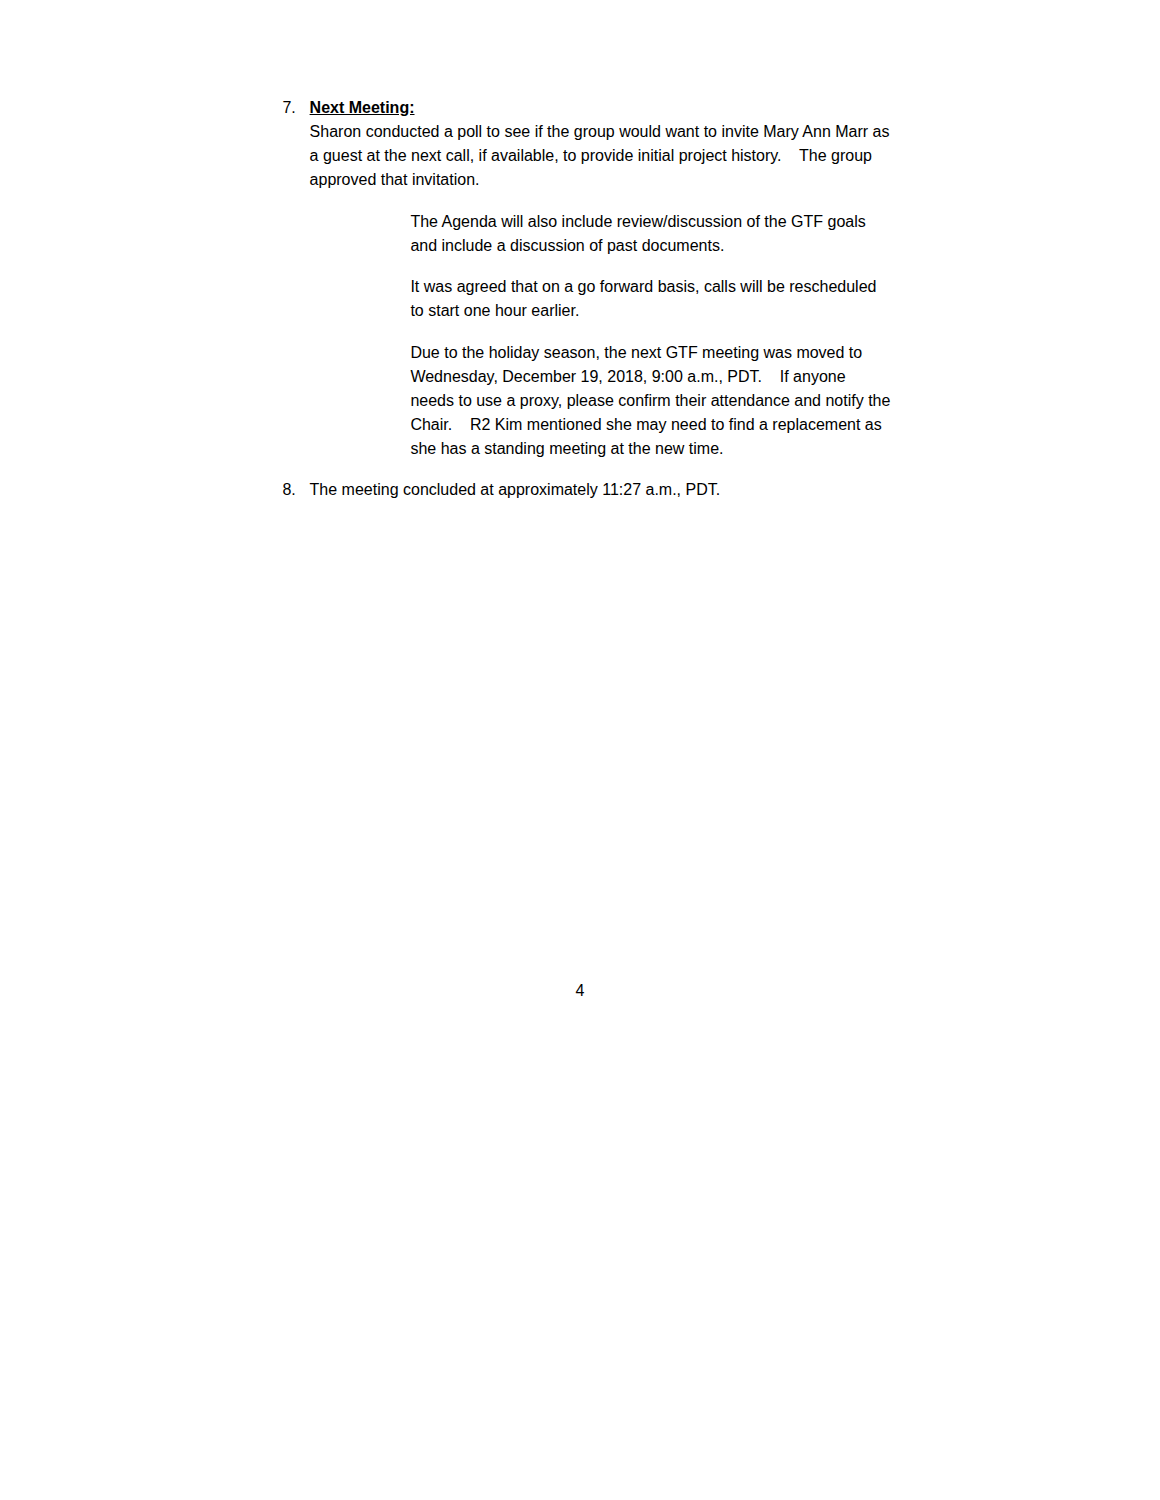Next Meeting:
Sharon conducted a poll to see if the group would want to invite Mary Ann Marr as a guest at the next call, if available, to provide initial project history. The group approved that invitation.
The Agenda will also include review/discussion of the GTF goals and include a discussion of past documents.
It was agreed that on a go forward basis, calls will be rescheduled to start one hour earlier.
Due to the holiday season, the next GTF meeting was moved to Wednesday, December 19, 2018, 9:00 a.m., PDT. If anyone needs to use a proxy, please confirm their attendance and notify the Chair. R2 Kim mentioned she may need to find a replacement as she has a standing meeting at the new time.
The meeting concluded at approximately 11:27 a.m., PDT.
4